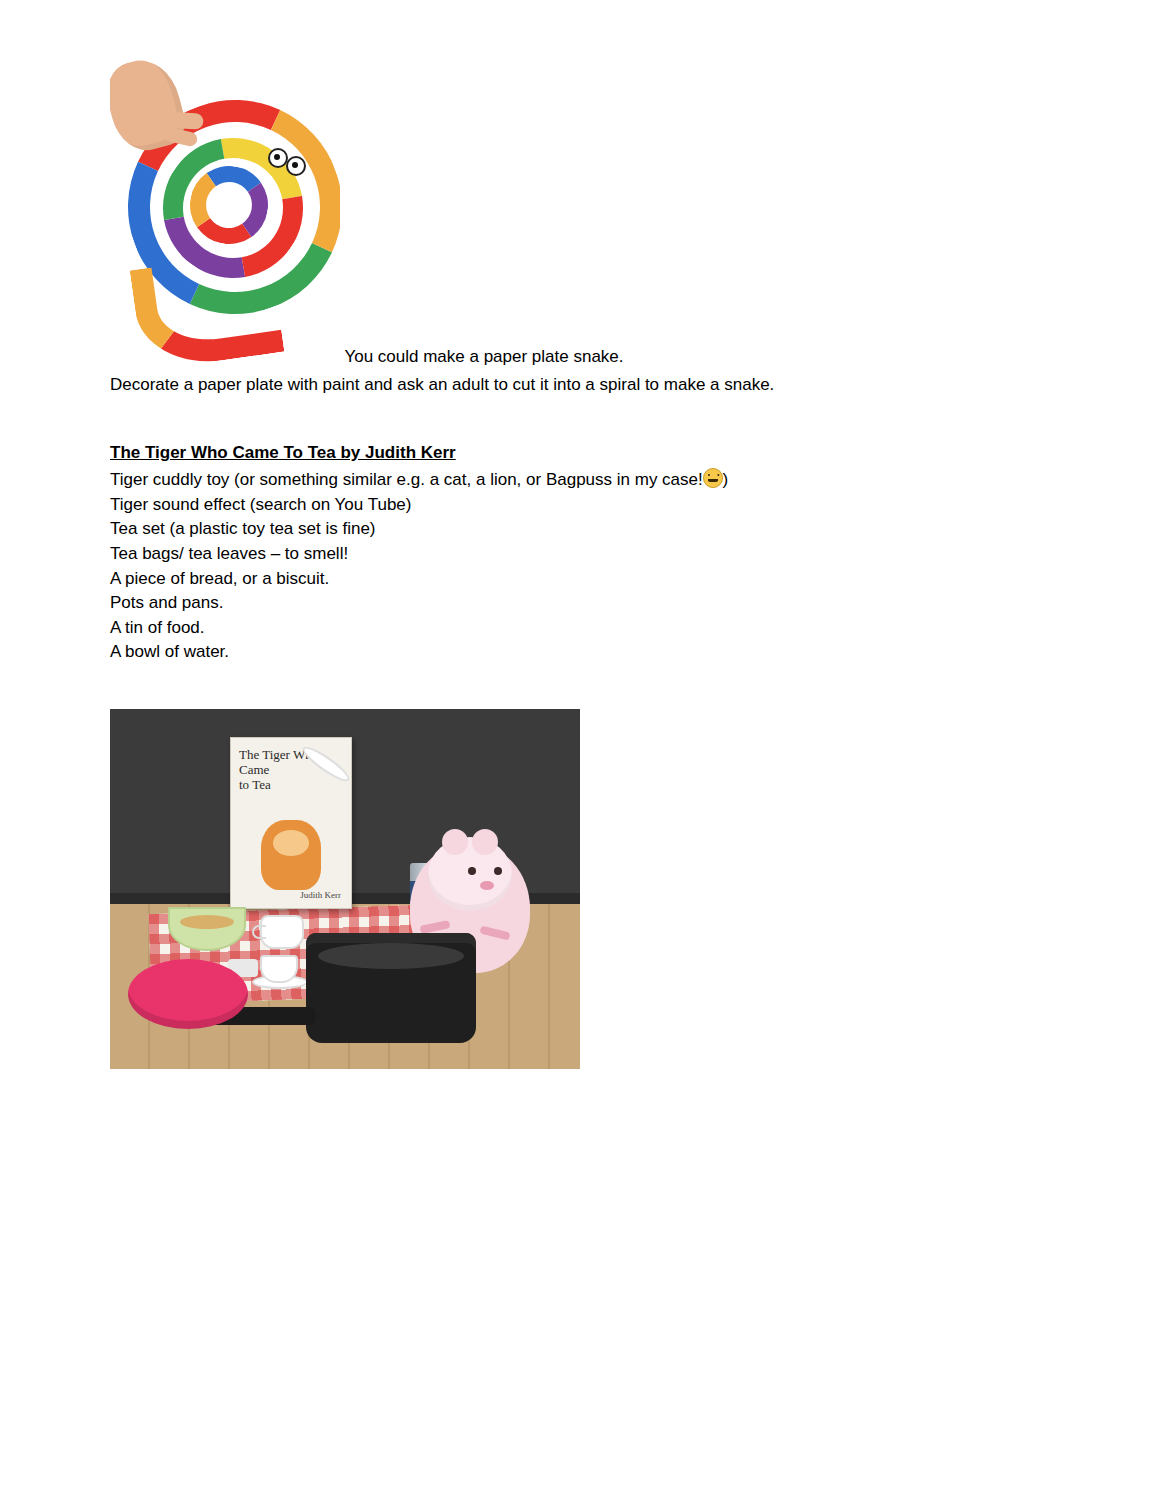You could make a paper plate snake.
Decorate a paper plate with paint and ask an adult to cut it into a spiral to make a snake.
The Tiger Who Came To Tea by Judith Kerr
Tiger cuddly toy (or something similar e.g. a cat, a lion, or Bagpuss in my case! )
Tiger sound effect (search on You Tube)
Tea set (a plastic toy tea set is fine)
Tea bags/ tea leaves – to smell!
A piece of bread, or a biscuit.
Pots and pans.
A tin of food.
A bowl of water.
The Tiger Who
Came
to Tea Judith Kerr